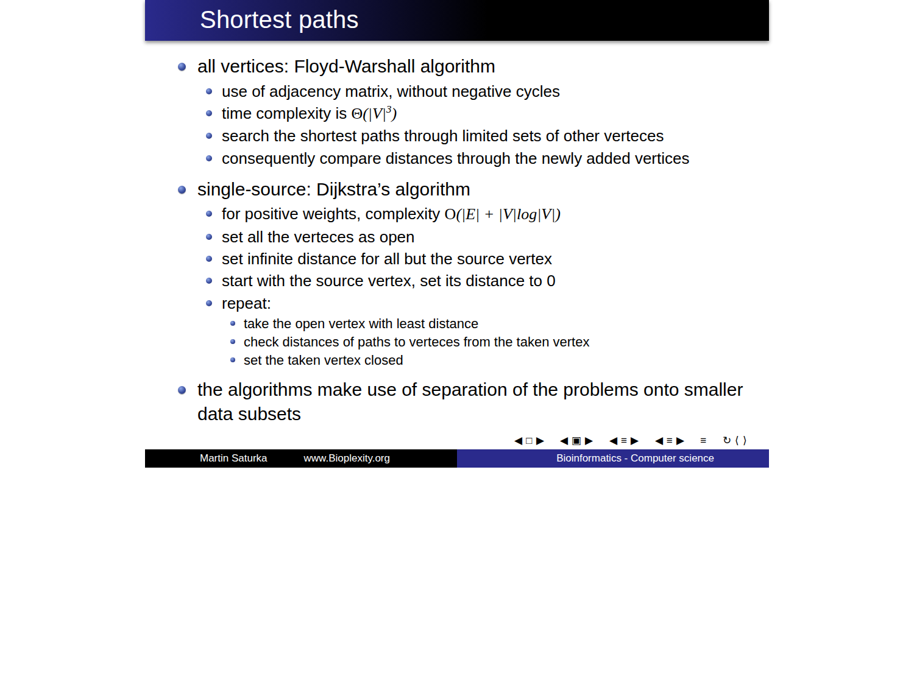Shortest paths
all vertices: Floyd-Warshall algorithm
use of adjacency matrix, without negative cycles
time complexity is Θ(|V|3)
search the shortest paths through limited sets of other verteces
consequently compare distances through the newly added vertices
single-source: Dijkstra’s algorithm
for positive weights, complexity O(|E| + |V|log|V|)
set all the verteces as open
set infinite distance for all but the source vertex
start with the source vertex, set its distance to 0
repeat:
take the open vertex with least distance
check distances of paths to verteces from the taken vertex
set the taken vertex closed
the algorithms make use of separation of the problems onto smaller data subsets
◀□▶ ◀▣▶ ◀≡▶ ◀≡▶ ≡ ↻⟨⟩
Martin Saturka www.Bioplexity.org
Bioinformatics - Computer science